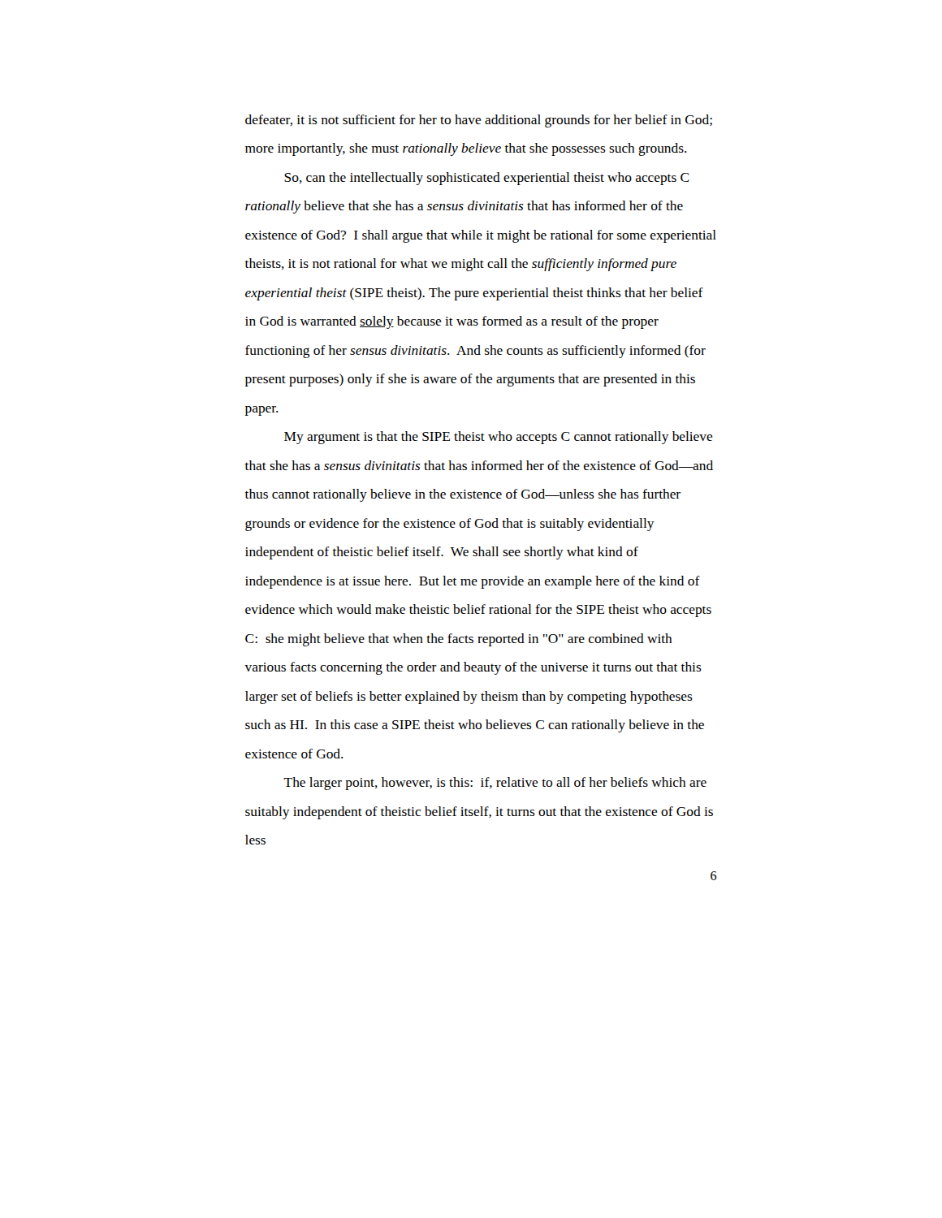defeater, it is not sufficient for her to have additional grounds for her belief in God; more importantly, she must rationally believe that she possesses such grounds.
So, can the intellectually sophisticated experiential theist who accepts C rationally believe that she has a sensus divinitatis that has informed her of the existence of God? I shall argue that while it might be rational for some experiential theists, it is not rational for what we might call the sufficiently informed pure experiential theist (SIPE theist). The pure experiential theist thinks that her belief in God is warranted solely because it was formed as a result of the proper functioning of her sensus divinitatis. And she counts as sufficiently informed (for present purposes) only if she is aware of the arguments that are presented in this paper.
My argument is that the SIPE theist who accepts C cannot rationally believe that she has a sensus divinitatis that has informed her of the existence of God—and thus cannot rationally believe in the existence of God—unless she has further grounds or evidence for the existence of God that is suitably evidentially independent of theistic belief itself. We shall see shortly what kind of independence is at issue here. But let me provide an example here of the kind of evidence which would make theistic belief rational for the SIPE theist who accepts C: she might believe that when the facts reported in "O" are combined with various facts concerning the order and beauty of the universe it turns out that this larger set of beliefs is better explained by theism than by competing hypotheses such as HI. In this case a SIPE theist who believes C can rationally believe in the existence of God.
The larger point, however, is this: if, relative to all of her beliefs which are suitably independent of theistic belief itself, it turns out that the existence of God is less
6